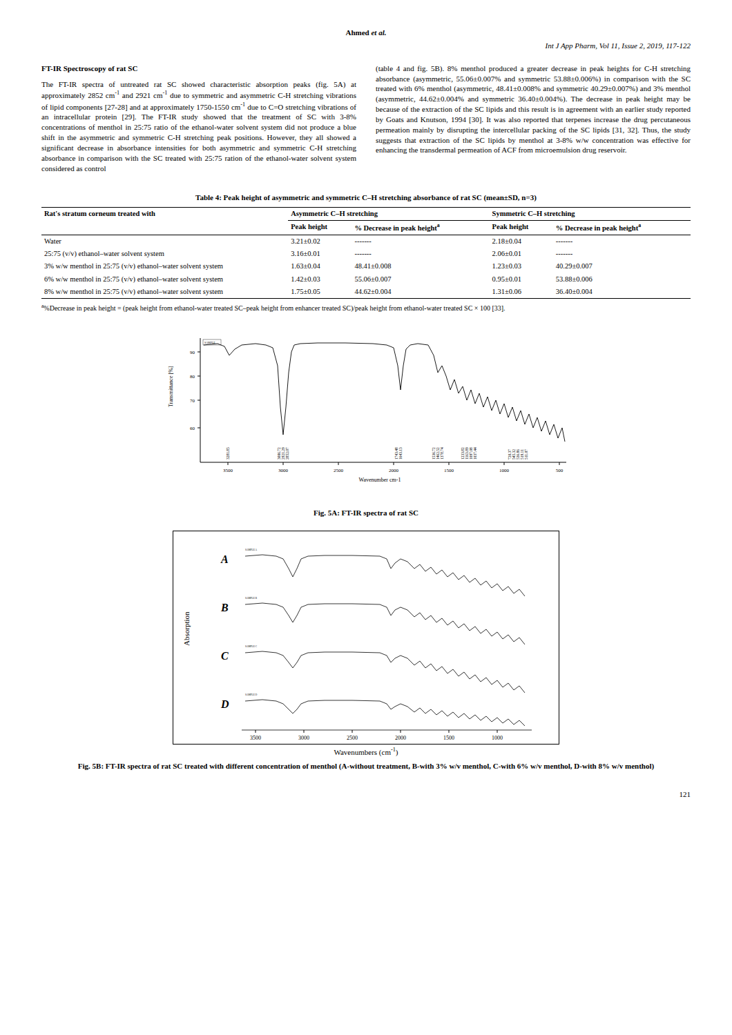Ahmed et al.
Int J App Pharm, Vol 11, Issue 2, 2019, 117-122
FT-IR Spectroscopy of rat SC
The FT-IR spectra of untreated rat SC showed characteristic absorption peaks (fig. 5A) at approximately 2852 cm-1 and 2921 cm-1 due to symmetric and asymmetric C-H stretching vibrations of lipid components [27-28] and at approximately 1750-1550 cm-1 due to C=O stretching vibrations of an intracellular protein [29]. The FT-IR study showed that the treatment of SC with 3-8% concentrations of menthol in 25:75 ratio of the ethanol-water solvent system did not produce a blue shift in the asymmetric and symmetric C-H stretching peak positions. However, they all showed a significant decrease in absorbance intensities for both asymmetric and symmetric C-H stretching absorbance in comparison with the SC treated with 25:75 ration of the ethanol-water solvent system considered as control
(table 4 and fig. 5B). 8% menthol produced a greater decrease in peak heights for C-H stretching absorbance (asymmetric, 55.06±0.007% and symmetric 53.88±0.006%) in comparison with the SC treated with 6% menthol (asymmetric, 48.41±0.008% and symmetric 40.29±0.007%) and 3% menthol (asymmetric, 44.62±0.004% and symmetric 36.40±0.004%). The decrease in peak height may be because of the extraction of the SC lipids and this result is in agreement with an earlier study reported by Goats and Knutson, 1994 [30]. It was also reported that terpenes increase the drug percutaneous permeation mainly by disrupting the intercellular packing of the SC lipids [31, 32]. Thus, the study suggests that extraction of the SC lipids by menthol at 3-8% w/w concentration was effective for enhancing the transdermal permeation of ACF from microemulsion drug reservoir.
Table 4: Peak height of asymmetric and symmetric C–H stretching absorbance of rat SC (mean±SD, n=3)
| Rat's stratum corneum treated with | Asymmetric C–H stretching | Symmetric C–H stretching |
| --- | --- | --- |
| Peak height | % Decrease in peak height a | Peak height | % Decrease in peak height a |
| Water | 3.21±0.02 | ------- | 2.18±0.04 | ------- |
| 25:75 (v/v) ethanol–water solvent system | 3.16±0.01 | ------- | 2.06±0.01 | ------- |
| 3% w/w menthol in 25:75 (v/v) ethanol–water solvent system | 1.63±0.04 | 48.41±0.008 | 1.23±0.03 | 40.29±0.007 |
| 6% w/w menthol in 25:75 (v/v) ethanol–water solvent system | 1.42±0.03 | 55.06±0.007 | 0.95±0.01 | 53.88±0.006 |
| 8% w/w menthol in 25:75 (v/v) ethanol–water solvent system | 1.75±0.05 | 44.62±0.004 | 1.31±0.06 | 36.40±0.004 |
a%Decrease in peak height = (peak height from ethanol-water treated SC–peak height from enhancer treated SC)/peak height from ethanol-water treated SC × 100 [33].
90 80 70 60 Transmittance [%] 3500 3000 2500 2000 1500 1000 500 Wavenumber cm-1 3281.85 3006.72 2921.29 2852.07 1743.48 1643.13 1536.72 1462.52 1378.74 1233.82 1163.89 1097.08 1037.44 720.37 545.32 536.86 519.11 511.07 SAMPLE
Fig. 5A: FT-IR spectra of rat SC
Absorption A SAMPLE A B SAMPLE B C SAMPLE C D SAMPLE D 3500 3000 2500 2000 1500 1000
Wavenumbers (cm-1)
Fig. 5B: FT-IR spectra of rat SC treated with different concentration of menthol (A-without treatment, B-with 3% w/v menthol, C-with 6% w/v menthol, D-with 8% w/v menthol)
121